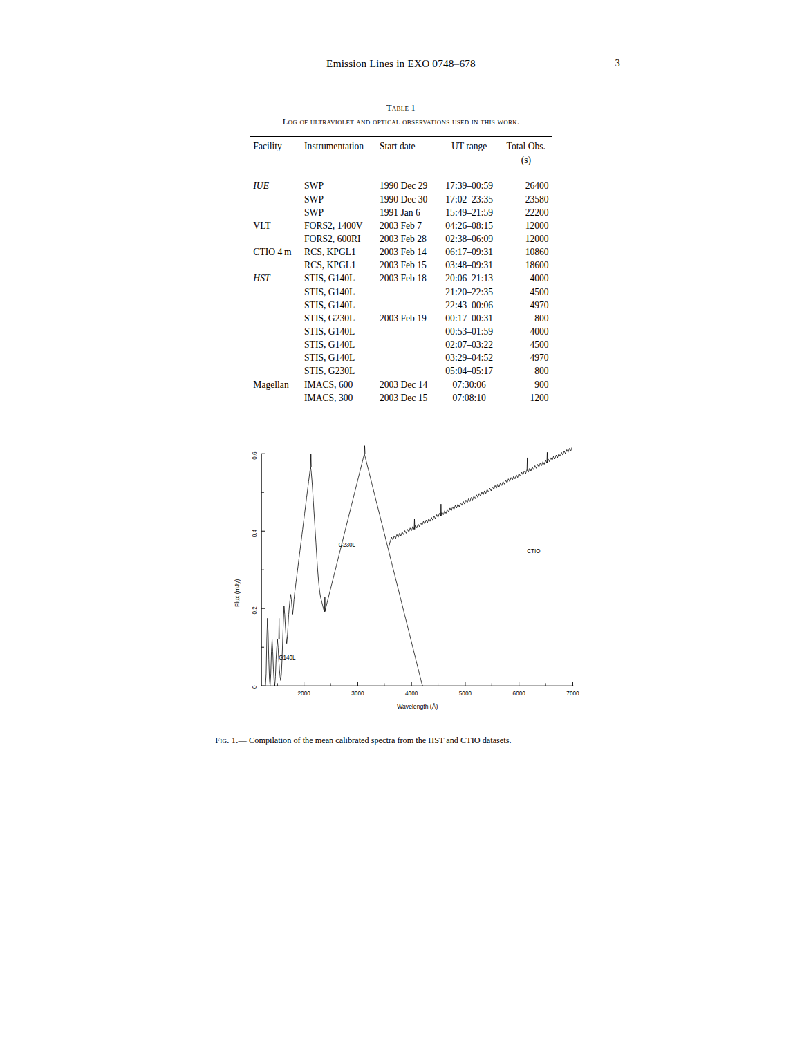Emission Lines in EXO 0748–678 3
Table 1 Log of ultraviolet and optical observations used in this work.
| Facility | Instrumentation | Start date | UT range | Total Obs. |
| --- | --- | --- | --- | --- |
| | | | | (s) |
| IUE | SWP | 1990 Dec 29 | 17:39–00:59 | 26400 |
| | SWP | 1990 Dec 30 | 17:02–23:35 | 23580 |
| | SWP | 1991 Jan 6 | 15:49–21:59 | 22200 |
| VLT | FORS2, 1400V | 2003 Feb 7 | 04:26–08:15 | 12000 |
| | FORS2, 600RI | 2003 Feb 28 | 02:38–06:09 | 12000 |
| CTIO 4 m | RCS, KPGL1 | 2003 Feb 14 | 06:17–09:31 | 10860 |
| | RCS, KPGL1 | 2003 Feb 15 | 03:48–09:31 | 18600 |
| HST | STIS, G140L | 2003 Feb 18 | 20:06–21:13 | 4000 |
| | STIS, G140L | | 21:20–22:35 | 4500 |
| | STIS, G140L | | 22:43–00:06 | 4970 |
| | STIS, G230L | 2003 Feb 19 | 00:17–00:31 | 800 |
| | STIS, G140L | | 00:53–01:59 | 4000 |
| | STIS, G140L | | 02:07–03:22 | 4500 |
| | STIS, G140L | | 03:29–04:52 | 4970 |
| | STIS, G230L | | 05:04–05:17 | 800 |
| Magellan | IMACS, 600 | 2003 Dec 14 | 07:30:06 | 900 |
| | IMACS, 300 | 2003 Dec 15 | 07:08:10 | 1200 |
0 0.2 0.4 0.6 Flux (mJy) 2000 3000 4000 5000 6000 7000 Wavelength (Å) G140L G230L CTIO
Fig. 1.— Compilation of the mean calibrated spectra from the HST and CTIO datasets.